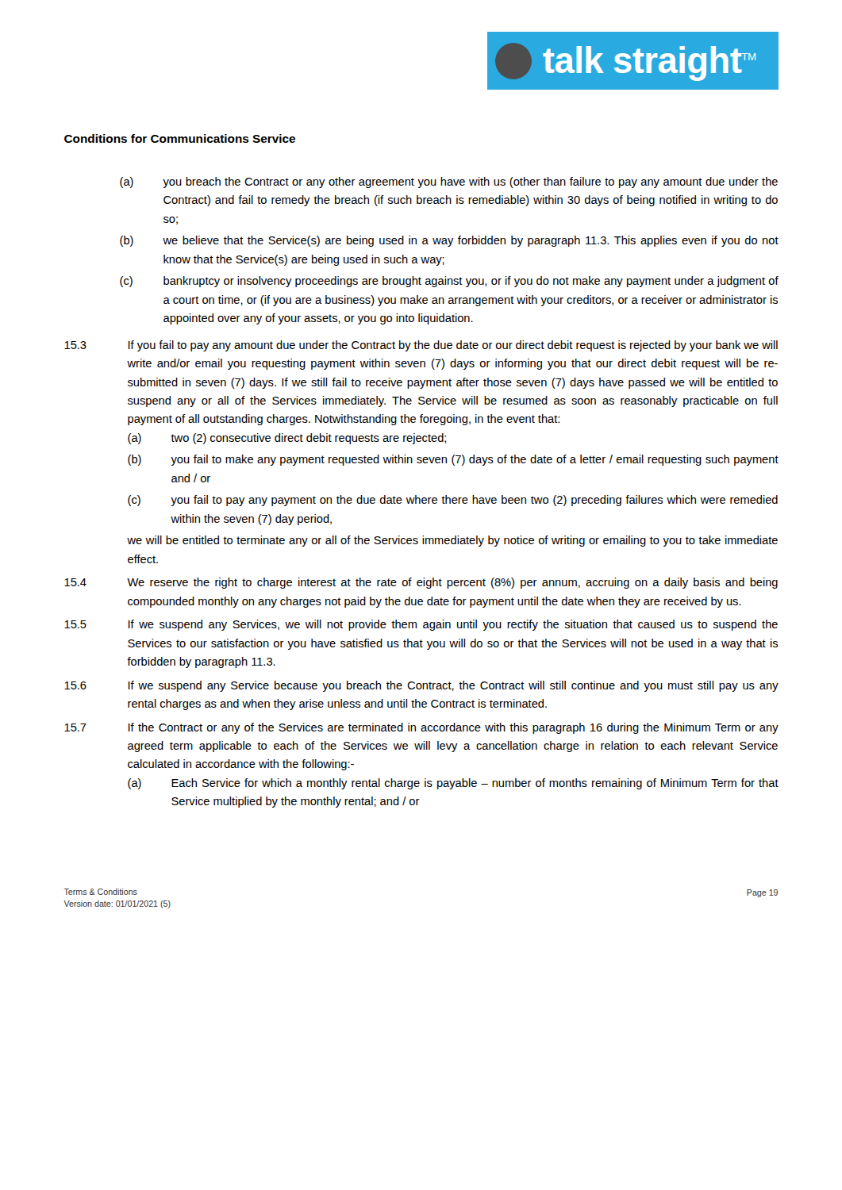talk straightTM
Conditions for Communications Service
(a) you breach the Contract or any other agreement you have with us (other than failure to pay any amount due under the Contract) and fail to remedy the breach (if such breach is remediable) within 30 days of being notified in writing to do so;
(b) we believe that the Service(s) are being used in a way forbidden by paragraph 11.3. This applies even if you do not know that the Service(s) are being used in such a way;
(c) bankruptcy or insolvency proceedings are brought against you, or if you do not make any payment under a judgment of a court on time, or (if you are a business) you make an arrangement with your creditors, or a receiver or administrator is appointed over any of your assets, or you go into liquidation.
15.3 If you fail to pay any amount due under the Contract by the due date or our direct debit request is rejected by your bank we will write and/or email you requesting payment within seven (7) days or informing you that our direct debit request will be re-submitted in seven (7) days. If we still fail to receive payment after those seven (7) days have passed we will be entitled to suspend any or all of the Services immediately. The Service will be resumed as soon as reasonably practicable on full payment of all outstanding charges. Notwithstanding the foregoing, in the event that:
(a) two (2) consecutive direct debit requests are rejected;
(b) you fail to make any payment requested within seven (7) days of the date of a letter / email requesting such payment and / or
(c) you fail to pay any payment on the due date where there have been two (2) preceding failures which were remedied within the seven (7) day period,
we will be entitled to terminate any or all of the Services immediately by notice of writing or emailing to you to take immediate effect.
15.4 We reserve the right to charge interest at the rate of eight percent (8%) per annum, accruing on a daily basis and being compounded monthly on any charges not paid by the due date for payment until the date when they are received by us.
15.5 If we suspend any Services, we will not provide them again until you rectify the situation that caused us to suspend the Services to our satisfaction or you have satisfied us that you will do so or that the Services will not be used in a way that is forbidden by paragraph 11.3.
15.6 If we suspend any Service because you breach the Contract, the Contract will still continue and you must still pay us any rental charges as and when they arise unless and until the Contract is terminated.
15.7 If the Contract or any of the Services are terminated in accordance with this paragraph 16 during the Minimum Term or any agreed term applicable to each of the Services we will levy a cancellation charge in relation to each relevant Service calculated in accordance with the following:-
(a) Each Service for which a monthly rental charge is payable – number of months remaining of Minimum Term for that Service multiplied by the monthly rental; and / or
Terms & Conditions
Version date: 01/01/2021 (5)
Page 19